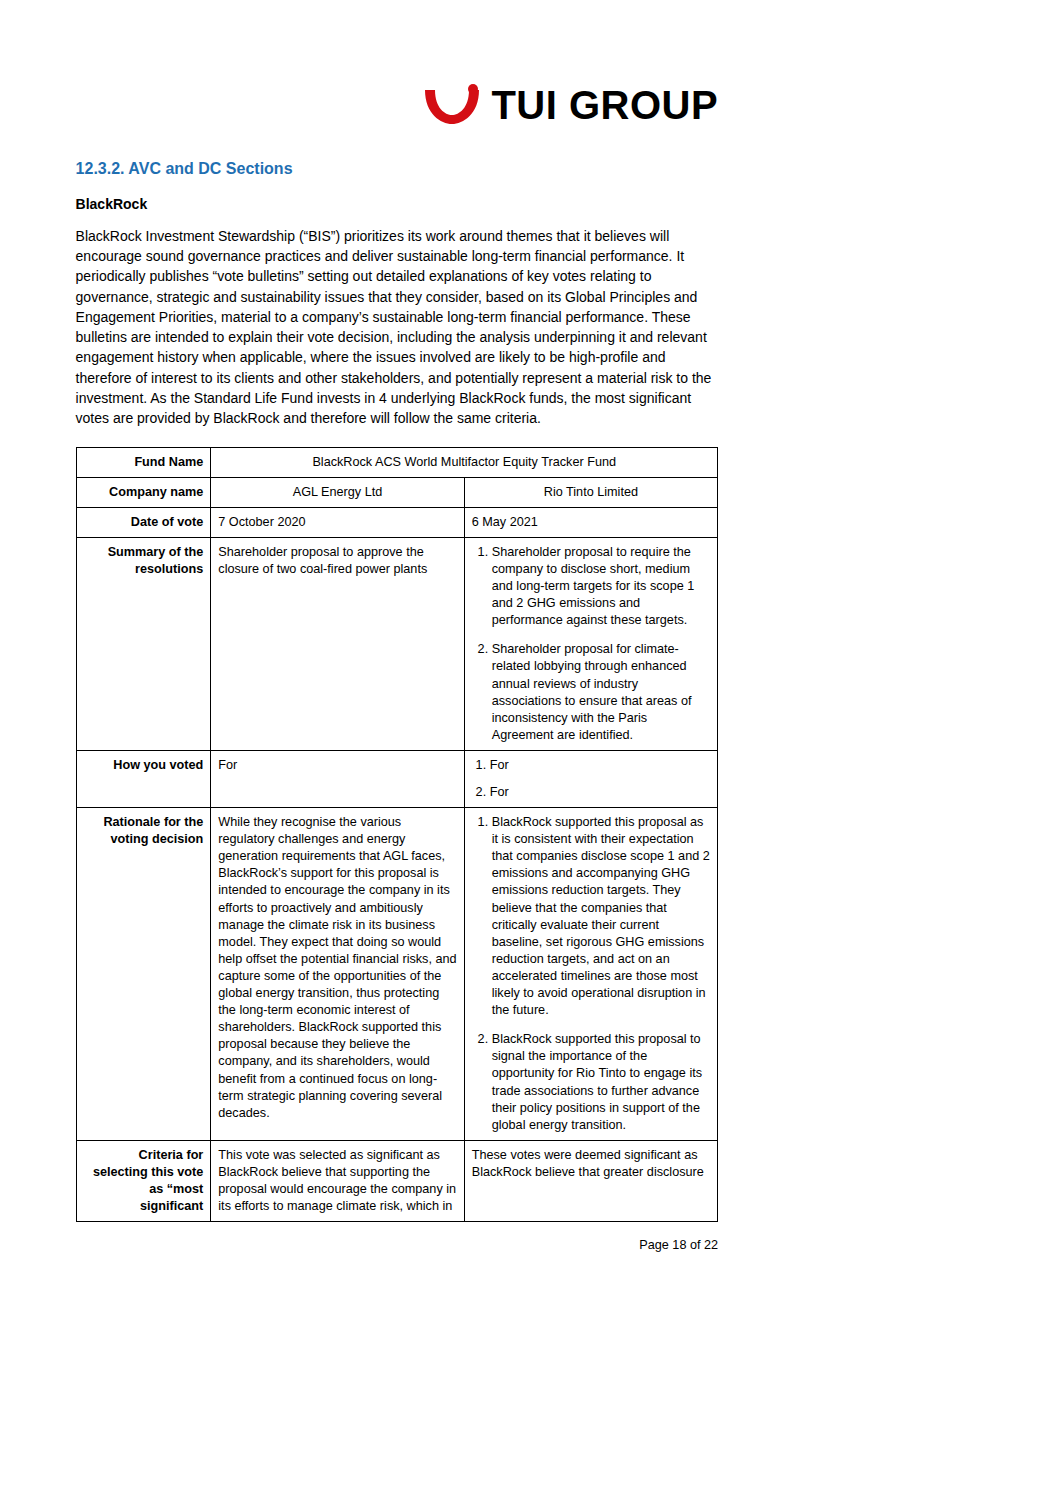TUI GROUP
12.3.2. AVC and DC Sections
BlackRock
BlackRock Investment Stewardship (“BIS”) prioritizes its work around themes that it believes will encourage sound governance practices and deliver sustainable long-term financial performance. It periodically publishes “vote bulletins” setting out detailed explanations of key votes relating to governance, strategic and sustainability issues that they consider, based on its Global Principles and Engagement Priorities, material to a company’s sustainable long-term financial performance. These bulletins are intended to explain their vote decision, including the analysis underpinning it and relevant engagement history when applicable, where the issues involved are likely to be high-profile and therefore of interest to its clients and other stakeholders, and potentially represent a material risk to the investment. As the Standard Life Fund invests in 4 underlying BlackRock funds, the most significant votes are provided by BlackRock and therefore will follow the same criteria.
| Fund Name | BlackRock ACS World Multifactor Equity Tracker Fund |
| Company name | AGL Energy Ltd | Rio Tinto Limited |
| Date of vote | 7 October 2020 | 6 May 2021 |
| Summary of the resolutions | Shareholder proposal to approve the closure of two coal-fired power plants | Shareholder proposal to require the company to disclose short, medium and long-term targets for its scope 1 and 2 GHG emissions and performance against these targets. Shareholder proposal for climate-related lobbying through enhanced annual reviews of industry associations to ensure that areas of inconsistency with the Paris Agreement are identified. |
| How you voted | For | For For |
| Rationale for the voting decision | While they recognise the various regulatory challenges and energy generation requirements that AGL faces, BlackRock’s support for this proposal is intended to encourage the company in its efforts to proactively and ambitiously manage the climate risk in its business model. They expect that doing so would help offset the potential financial risks, and capture some of the opportunities of the global energy transition, thus protecting the long-term economic interest of shareholders. BlackRock supported this proposal because they believe the company, and its shareholders, would benefit from a continued focus on long-term strategic planning covering several decades. | BlackRock supported this proposal as it is consistent with their expectation that companies disclose scope 1 and 2 emissions and accompanying GHG emissions reduction targets. They believe that the companies that critically evaluate their current baseline, set rigorous GHG emissions reduction targets, and act on an accelerated timelines are those most likely to avoid operational disruption in the future. BlackRock supported this proposal to signal the importance of the opportunity for Rio Tinto to engage its trade associations to further advance their policy positions in support of the global energy transition. |
| Criteria for selecting this vote as “most significant | This vote was selected as significant as BlackRock believe that supporting the proposal would encourage the company in its efforts to manage climate risk, which in | These votes were deemed significant as BlackRock believe that greater disclosure |
Page 18 of 22